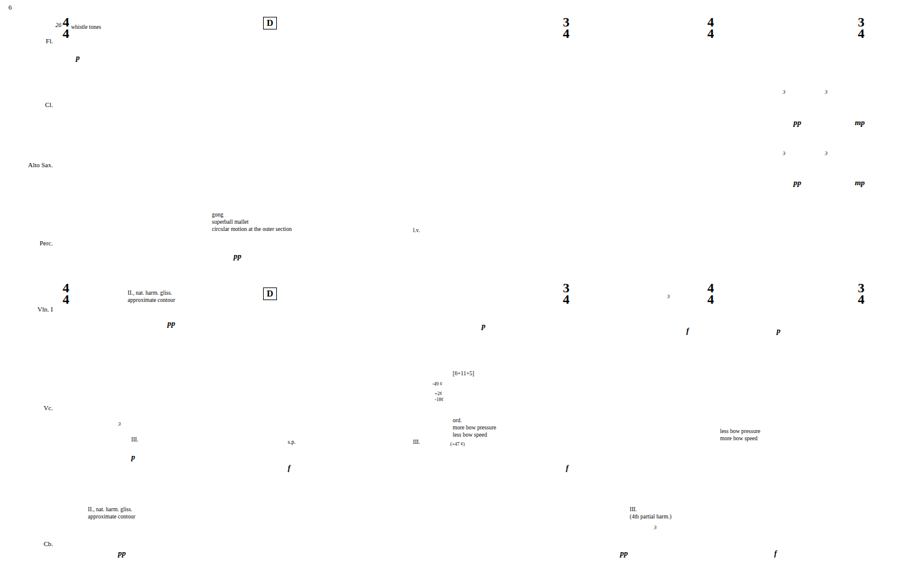6
26
44
34
44
34
44
34
44
34
D
D
Fl.
Cl.
Alto Sax.
Perc.
Vln. I
Vc.
Cb.
whistle tones
p
3
3
pp
mp
3
3
pp
mp
gong
superball mallet
circular motion at the outer section
l.v.
pp
II., nat. harm. gliss.
approximate contour
pp
p
3
f
p
3
III.
p
s.p.
f
[6+11+5]
-49 ¢
+2¢
-18¢
ord.
more bow pressure
less bow speed
III.
(+47 ¢)
f
less bow pressure
more bow speed
II., nat. harm. gliss.
approximate contour
pp
III.
(4th partial harm.)
3
pp
f